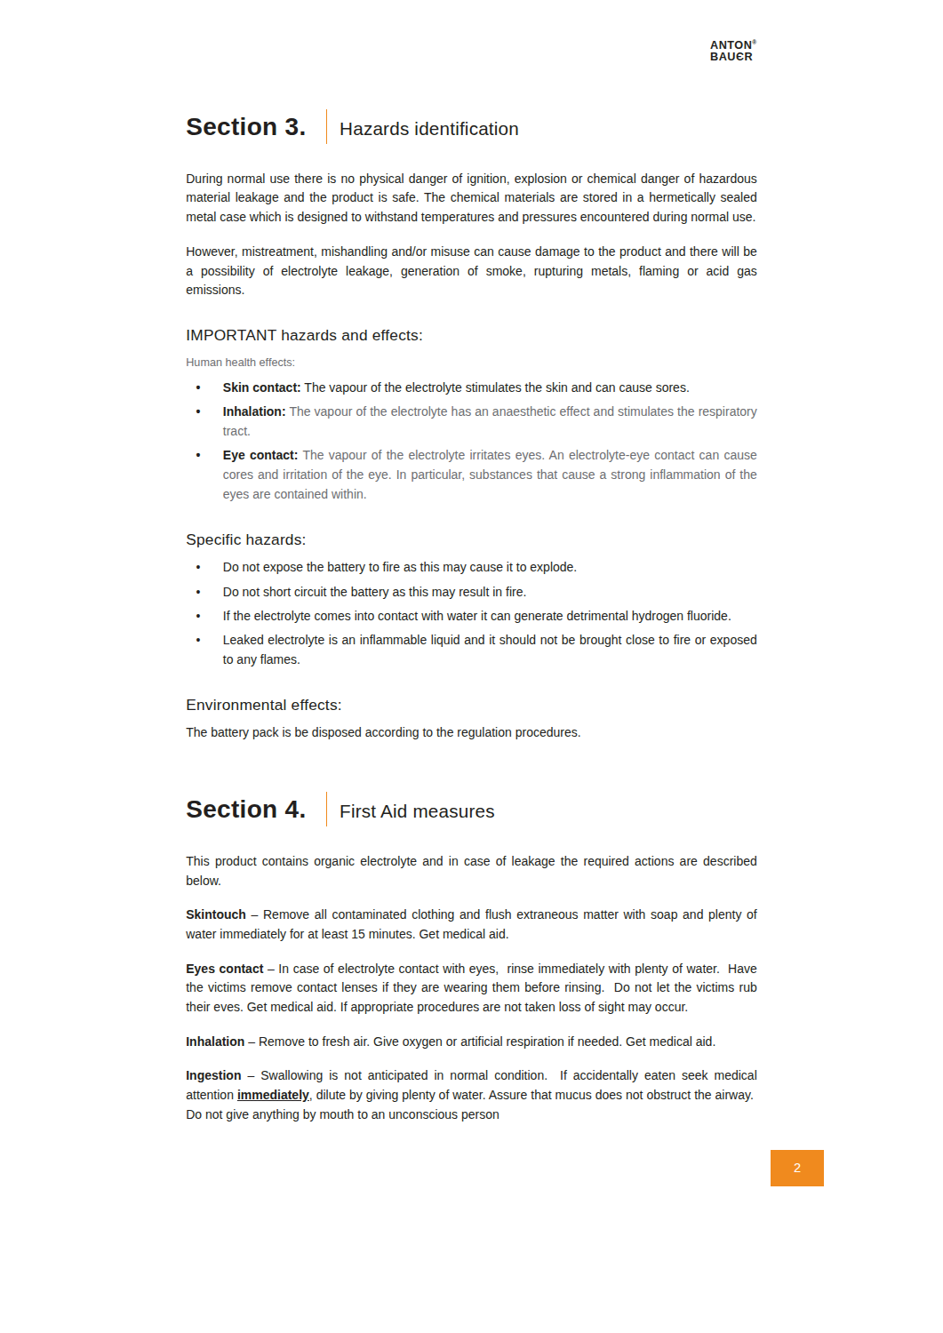ANTON® BAUЄR
Section 3. Hazards identification
During normal use there is no physical danger of ignition, explosion or chemical danger of hazardous material leakage and the product is safe. The chemical materials are stored in a hermetically sealed metal case which is designed to withstand temperatures and pressures encountered during normal use.
However, mistreatment, mishandling and/or misuse can cause damage to the product and there will be a possibility of electrolyte leakage, generation of smoke, rupturing metals, flaming or acid gas emissions.
IMPORTANT hazards and effects:
Human health effects:
Skin contact: The vapour of the electrolyte stimulates the skin and can cause sores.
Inhalation: The vapour of the electrolyte has an anaesthetic effect and stimulates the respiratory tract.
Eye contact: The vapour of the electrolyte irritates eyes. An electrolyte-eye contact can cause cores and irritation of the eye. In particular, substances that cause a strong inflammation of the eyes are contained within.
Specific hazards:
Do not expose the battery to fire as this may cause it to explode.
Do not short circuit the battery as this may result in fire.
If the electrolyte comes into contact with water it can generate detrimental hydrogen fluoride.
Leaked electrolyte is an inflammable liquid and it should not be brought close to fire or exposed to any flames.
Environmental effects:
The battery pack is be disposed according to the regulation procedures.
Section 4. First Aid measures
This product contains organic electrolyte and in case of leakage the required actions are described below.
Skintouch – Remove all contaminated clothing and flush extraneous matter with soap and plenty of water immediately for at least 15 minutes. Get medical aid.
Eyes contact – In case of electrolyte contact with eyes, rinse immediately with plenty of water. Have the victims remove contact lenses if they are wearing them before rinsing. Do not let the victims rub their eves. Get medical aid. If appropriate procedures are not taken loss of sight may occur.
Inhalation – Remove to fresh air. Give oxygen or artificial respiration if needed. Get medical aid.
Ingestion – Swallowing is not anticipated in normal condition. If accidentally eaten seek medical attention immediately, dilute by giving plenty of water. Assure that mucus does not obstruct the airway. Do not give anything by mouth to an unconscious person
2